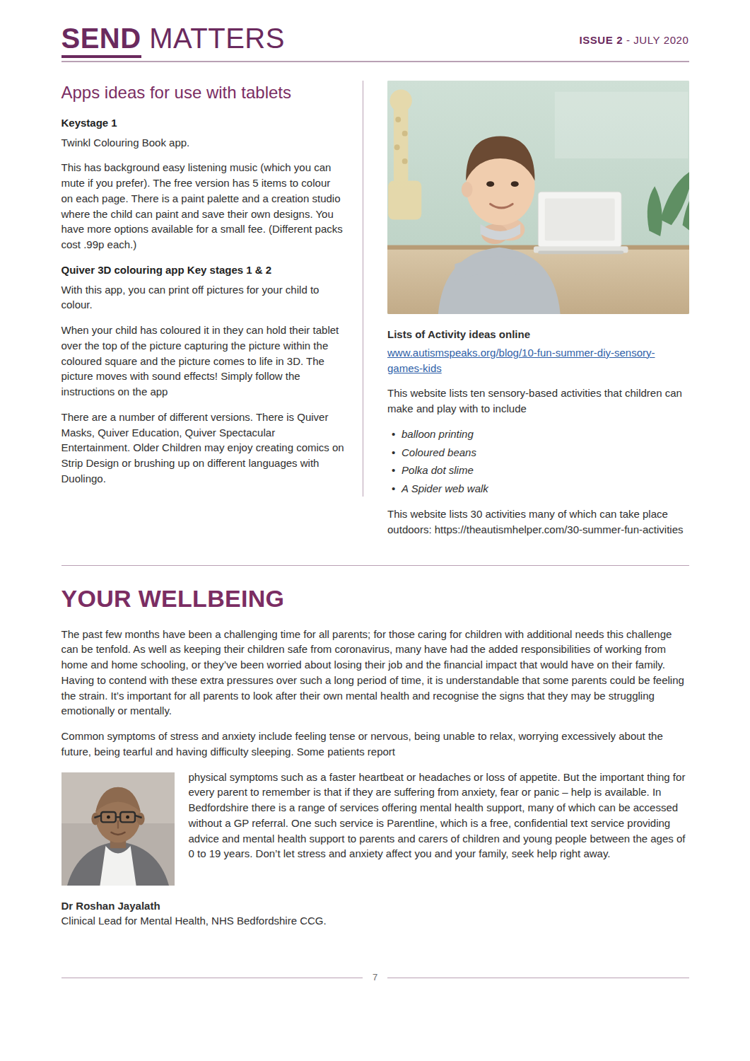SEND MATTERS
ISSUE 2 - JULY 2020
Apps ideas for use with tablets
Keystage 1
Twinkl Colouring Book app.
This has background easy listening music (which you can mute if you prefer). The free version has 5 items to colour on each page. There is a paint palette and a creation studio where the child can paint and save their own designs. You have more options available for a small fee. (Different packs cost .99p each.)
Quiver 3D colouring app Key stages 1 & 2
With this app, you can print off pictures for your child to colour.
When your child has coloured it in they can hold their tablet over the top of the picture capturing the picture within the coloured square and the picture comes to life in 3D. The picture moves with sound effects! Simply follow the instructions on the app
There are a number of different versions. There is Quiver Masks, Quiver Education, Quiver Spectacular Entertainment. Older Children may enjoy creating comics on Strip Design or brushing up on different languages with Duolingo.
Lists of Activity ideas online
www.autismspeaks.org/blog/10-fun-summer-diy-sensory-games-kids
This website lists ten sensory-based activities that children can make and play with to include
balloon printing
Coloured beans
Polka dot slime
A Spider web walk
This website lists 30 activities many of which can take place outdoors: https://theautismhelper.com/30-summer-fun-activities
YOUR WELLBEING
The past few months have been a challenging time for all parents; for those caring for children with additional needs this challenge can be tenfold. As well as keeping their children safe from coronavirus, many have had the added responsibilities of working from home and home schooling, or they’ve been worried about losing their job and the financial impact that would have on their family. Having to contend with these extra pressures over such a long period of time, it is understandable that some parents could be feeling the strain. It’s important for all parents to look after their own mental health and recognise the signs that they may be struggling emotionally or mentally.
Common symptoms of stress and anxiety include feeling tense or nervous, being unable to relax, worrying excessively about the future, being tearful and having difficulty sleeping. Some patients report
physical symptoms such as a faster heartbeat or headaches or loss of appetite. But the important thing for every parent to remember is that if they are suffering from anxiety, fear or panic – help is available. In Bedfordshire there is a range of services offering mental health support, many of which can be accessed without a GP referral. One such service is Parentline, which is a free, confidential text service providing advice and mental health support to parents and carers of children and young people between the ages of 0 to 19 years. Don’t let stress and anxiety affect you and your family, seek help right away.
Dr Roshan Jayalath
Clinical Lead for Mental Health, NHS Bedfordshire CCG.
7